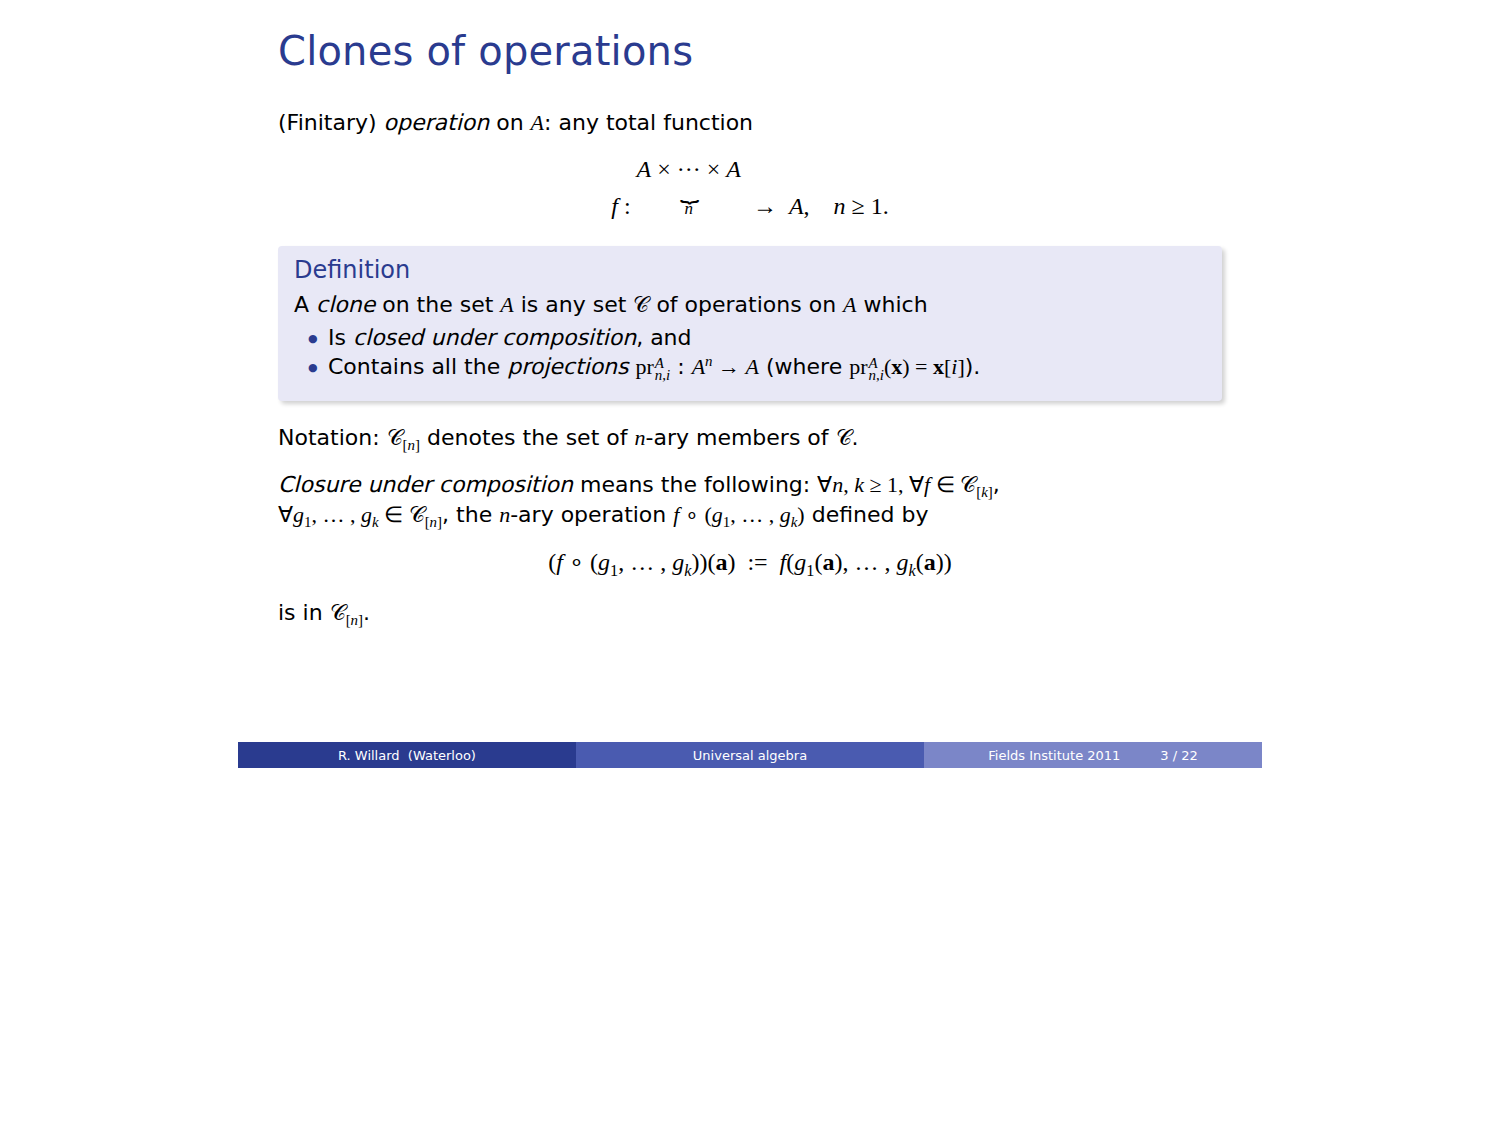Clones of operations
(Finitary) operation on A: any total function
f : A × ··· × A ⏟ n → A, n ≥ 1.
Definition
A clone on the set A is any set 𝒞 of operations on A which
Is closed under composition, and
Contains all the projections prAn,i : An → A (where prAn,i(x) = x[i]).
Notation: 𝒞[n] denotes the set of n-ary members of 𝒞.
Closure under composition means the following: ∀n, k ≥ 1, ∀f ∈ 𝒞[k],
∀g1, … , gk ∈ 𝒞[n], the n-ary operation f ∘ (g1, … , gk) defined by
(f ∘ (g1, … , gk))(a) := f(g1(a), … , gk(a))
is in 𝒞[n].
R. Willard (Waterloo)
Universal algebra
Fields Institute 20113 / 22